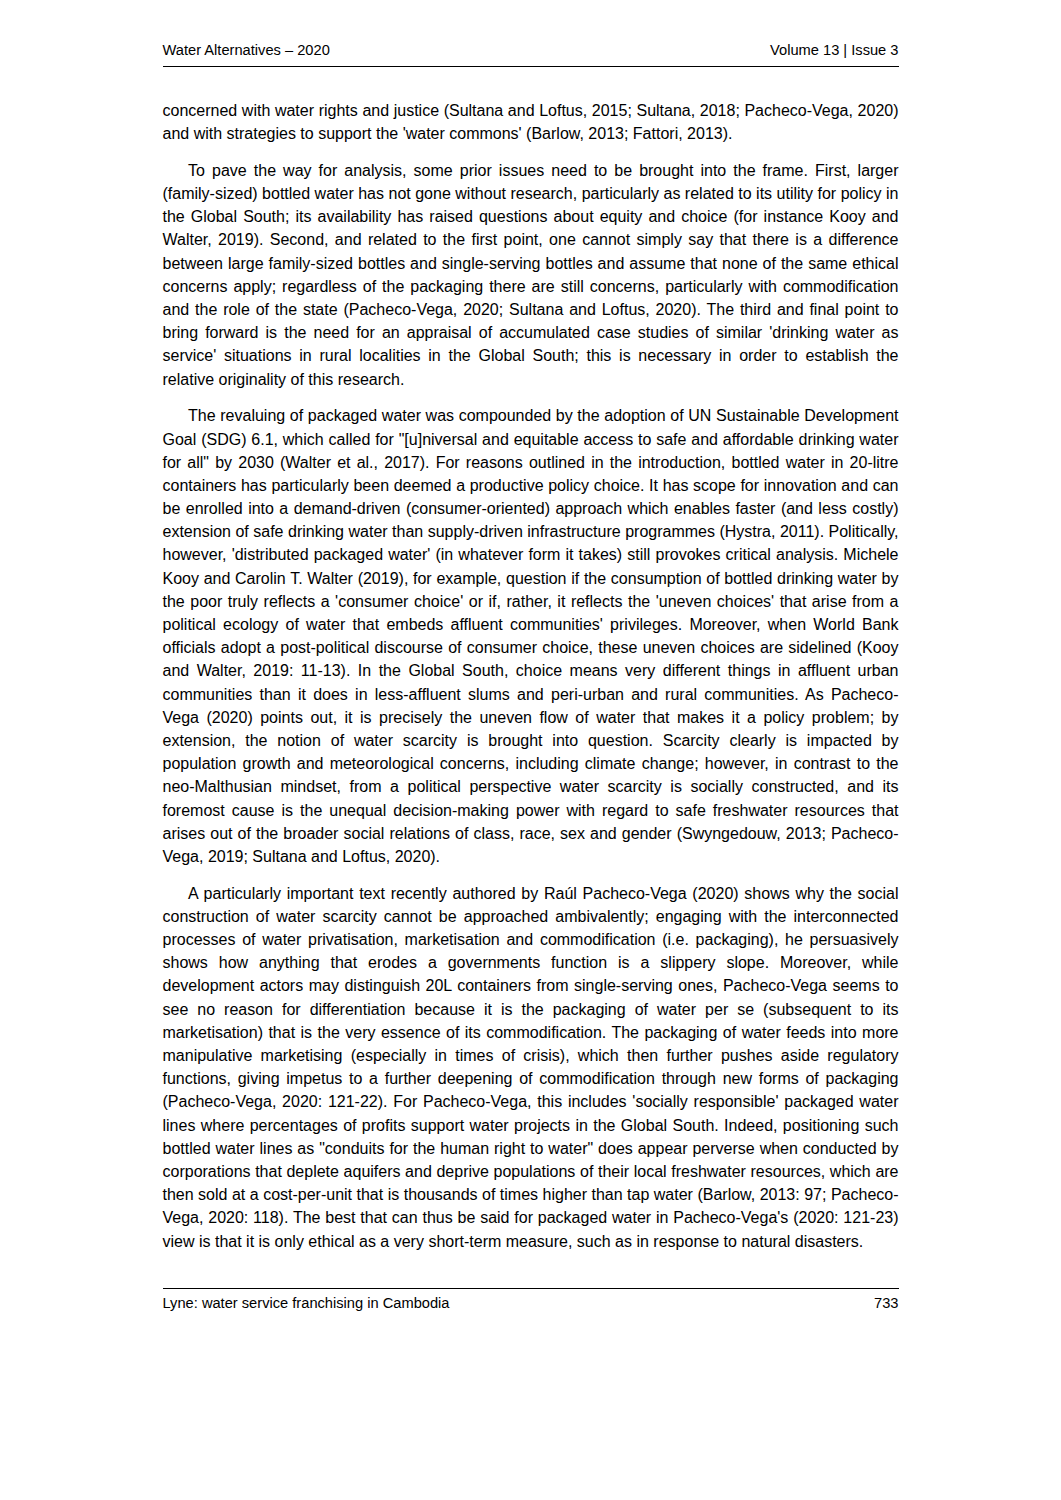Water Alternatives – 2020
Volume 13 | Issue 3
concerned with water rights and justice (Sultana and Loftus, 2015; Sultana, 2018; Pacheco-Vega, 2020) and with strategies to support the 'water commons' (Barlow, 2013; Fattori, 2013).
To pave the way for analysis, some prior issues need to be brought into the frame. First, larger (family-sized) bottled water has not gone without research, particularly as related to its utility for policy in the Global South; its availability has raised questions about equity and choice (for instance Kooy and Walter, 2019). Second, and related to the first point, one cannot simply say that there is a difference between large family-sized bottles and single-serving bottles and assume that none of the same ethical concerns apply; regardless of the packaging there are still concerns, particularly with commodification and the role of the state (Pacheco-Vega, 2020; Sultana and Loftus, 2020). The third and final point to bring forward is the need for an appraisal of accumulated case studies of similar 'drinking water as service' situations in rural localities in the Global South; this is necessary in order to establish the relative originality of this research.
The revaluing of packaged water was compounded by the adoption of UN Sustainable Development Goal (SDG) 6.1, which called for "[u]niversal and equitable access to safe and affordable drinking water for all" by 2030 (Walter et al., 2017). For reasons outlined in the introduction, bottled water in 20-litre containers has particularly been deemed a productive policy choice. It has scope for innovation and can be enrolled into a demand-driven (consumer-oriented) approach which enables faster (and less costly) extension of safe drinking water than supply-driven infrastructure programmes (Hystra, 2011). Politically, however, 'distributed packaged water' (in whatever form it takes) still provokes critical analysis. Michele Kooy and Carolin T. Walter (2019), for example, question if the consumption of bottled drinking water by the poor truly reflects a 'consumer choice' or if, rather, it reflects the 'uneven choices' that arise from a political ecology of water that embeds affluent communities' privileges. Moreover, when World Bank officials adopt a post-political discourse of consumer choice, these uneven choices are sidelined (Kooy and Walter, 2019: 11-13). In the Global South, choice means very different things in affluent urban communities than it does in less-affluent slums and peri-urban and rural communities. As Pacheco-Vega (2020) points out, it is precisely the uneven flow of water that makes it a policy problem; by extension, the notion of water scarcity is brought into question. Scarcity clearly is impacted by population growth and meteorological concerns, including climate change; however, in contrast to the neo-Malthusian mindset, from a political perspective water scarcity is socially constructed, and its foremost cause is the unequal decision-making power with regard to safe freshwater resources that arises out of the broader social relations of class, race, sex and gender (Swyngedouw, 2013; Pacheco-Vega, 2019; Sultana and Loftus, 2020).
A particularly important text recently authored by Raúl Pacheco-Vega (2020) shows why the social construction of water scarcity cannot be approached ambivalently; engaging with the interconnected processes of water privatisation, marketisation and commodification (i.e. packaging), he persuasively shows how anything that erodes a governments function is a slippery slope. Moreover, while development actors may distinguish 20L containers from single-serving ones, Pacheco-Vega seems to see no reason for differentiation because it is the packaging of water per se (subsequent to its marketisation) that is the very essence of its commodification. The packaging of water feeds into more manipulative marketising (especially in times of crisis), which then further pushes aside regulatory functions, giving impetus to a further deepening of commodification through new forms of packaging (Pacheco-Vega, 2020: 121-22). For Pacheco-Vega, this includes 'socially responsible' packaged water lines where percentages of profits support water projects in the Global South. Indeed, positioning such bottled water lines as "conduits for the human right to water" does appear perverse when conducted by corporations that deplete aquifers and deprive populations of their local freshwater resources, which are then sold at a cost-per-unit that is thousands of times higher than tap water (Barlow, 2013: 97; Pacheco-Vega, 2020: 118). The best that can thus be said for packaged water in Pacheco-Vega's (2020: 121-23) view is that it is only ethical as a very short-term measure, such as in response to natural disasters.
Lyne: water service franchising in Cambodia
733